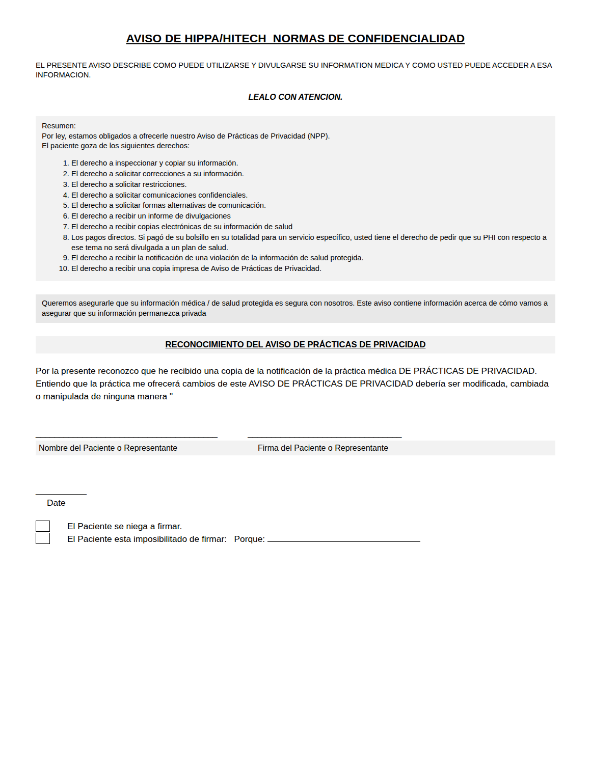AVISO DE HIPPA/HITECH NORMAS DE CONFIDENCIALIDAD
EL PRESENTE AVISO DESCRIBE COMO PUEDE UTILIZARSE Y DIVULGARSE SU INFORMATION MEDICA Y COMO USTED PUEDE ACCEDER A ESA INFORMACION.
LEALO CON ATENCION.
Resumen:
Por ley, estamos obligados a ofrecerle nuestro Aviso de Prácticas de Privacidad (NPP).
El paciente goza de los siguientes derechos:
El derecho a inspeccionar y copiar su información.
El derecho a solicitar correcciones a su información.
El derecho a solicitar restricciones.
El derecho a solicitar comunicaciones confidenciales.
El derecho a solicitar formas alternativas de comunicación.
El derecho a recibir un informe de divulgaciones
El derecho a recibir copias electrónicas de su información de salud
Los pagos directos. Si pagó de su bolsillo en su totalidad para un servicio específico, usted tiene el derecho de pedir que su PHI con respecto a ese tema no será divulgada a un plan de salud.
El derecho a recibir la notificación de una violación de la información de salud protegida.
El derecho a recibir una copia impresa de Aviso de Prácticas de Privacidad.
Queremos asegurarle que su información médica / de salud protegida es segura con nosotros. Este aviso contiene información acerca de cómo vamos a asegurar que su información permanezca privada
RECONOCIMIENTO DEL AVISO DE PRÁCTICAS DE PRIVACIDAD
Por la presente reconozco que he recibido una copia de la notificación de la práctica médica DE PRÁCTICAS DE PRIVACIDAD. Entiendo que la práctica me ofrecerá cambios de este AVISO DE PRÁCTICAS DE PRIVACIDAD debería ser modificada, cambiada o manipulada de ninguna manera "
_______________________________________ _________________________________
Nombre del Paciente o Representante Firma del Paciente o Representante
_____________
Date
El Paciente se niega a firmar.
El Paciente esta imposibilitado de firmar: Porque: